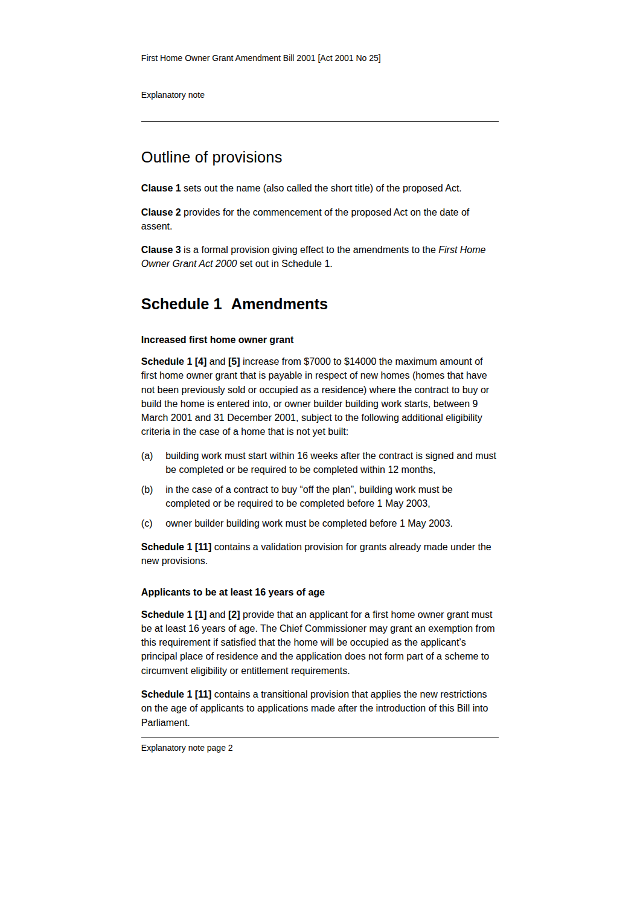First Home Owner Grant Amendment Bill 2001 [Act 2001 No 25]
Explanatory note
Outline of provisions
Clause 1 sets out the name (also called the short title) of the proposed Act.
Clause 2 provides for the commencement of the proposed Act on the date of assent.
Clause 3 is a formal provision giving effect to the amendments to the First Home Owner Grant Act 2000 set out in Schedule 1.
Schedule 1 Amendments
Increased first home owner grant
Schedule 1 [4] and [5] increase from $7000 to $14000 the maximum amount of first home owner grant that is payable in respect of new homes (homes that have not been previously sold or occupied as a residence) where the contract to buy or build the home is entered into, or owner builder building work starts, between 9 March 2001 and 31 December 2001, subject to the following additional eligibility criteria in the case of a home that is not yet built:
(a) building work must start within 16 weeks after the contract is signed and must be completed or be required to be completed within 12 months,
(b) in the case of a contract to buy “off the plan”, building work must be completed or be required to be completed before 1 May 2003,
(c) owner builder building work must be completed before 1 May 2003.
Schedule 1 [11] contains a validation provision for grants already made under the new provisions.
Applicants to be at least 16 years of age
Schedule 1 [1] and [2] provide that an applicant for a first home owner grant must be at least 16 years of age. The Chief Commissioner may grant an exemption from this requirement if satisfied that the home will be occupied as the applicant’s principal place of residence and the application does not form part of a scheme to circumvent eligibility or entitlement requirements.
Schedule 1 [11] contains a transitional provision that applies the new restrictions on the age of applicants to applications made after the introduction of this Bill into Parliament.
Explanatory note page 2